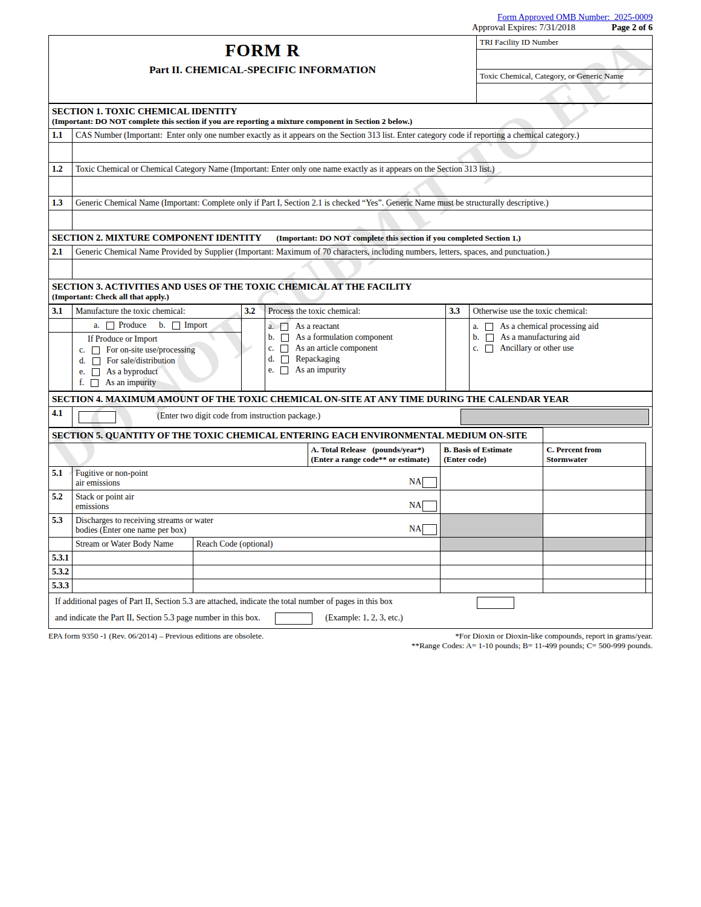DO NOT SUBMIT TO EPA
Form Approved OMB Number: 2025-0009
Approval Expires: 7/31/2018 Page 2 of 6
| FORM R Part II. CHEMICAL-SPECIFIC INFORMATION | / TRI Facility ID Number / / Toxic Chemical, Category, or Generic Name / |
| SECTION 1. TOXIC CHEMICAL IDENTITY (Important: DO NOT complete this section if you are reporting a mixture component in Section 2 below.) |
| 1.1 | CAS Number (Important: Enter only one number exactly as it appears on the Section 313 list. Enter category code if reporting a chemical category.) |
| 1.2 | Toxic Chemical or Chemical Category Name (Important: Enter only one name exactly as it appears on the Section 313 list.) |
| 1.3 | Generic Chemical Name (Important: Complete only if Part I, Section 2.1 is checked “Yes”. Generic Name must be structurally descriptive.) |
| SECTION 2. MIXTURE COMPONENT IDENTITY (Important: DO NOT complete this section if you completed Section 1.) |
| 2.1 | Generic Chemical Name Provided by Supplier (Important: Maximum of 70 characters, including numbers, letters, spaces, and punctuation.) |
| SECTION 3. ACTIVITIES AND USES OF THE TOXIC CHEMICAL AT THE FACILITY (Important: Check all that apply.) |
| 3.1 | Manufacture the toxic chemical: | 3.2 | Process the toxic chemical: | 3.3 | Otherwise use the toxic chemical: |
| | a. Produce b. Import | | a. As a reactant b. As a formulation component c. As an article component d. Repackaging e. As an impurity | | a. As a chemical processing aid b. As a manufacturing aid c. Ancillary or other use |
| | If Produce or Import c. For on-site use/processing d. For sale/distribution e. As a byproduct f. As an impurity |
| SECTION 4. MAXIMUM AMOUNT OF THE TOXIC CHEMICAL ON-SITE AT ANY TIME DURING THE CALENDAR YEAR |
| 4.1 | / / (Enter two digit code from instruction package.) / / |
| SECTION 5. QUANTITY OF THE TOXIC CHEMICAL ENTERING EACH ENVIRONMENTAL MEDIUM ON-SITE |
| | A. Total Release (pounds/year*) (Enter a range code** or estimate) | B. Basis of Estimate (Enter code) | C. Percent from Stormwater |
| 5.1 | Fugitive or non-point air emissions | NA | | | |
| 5.2 | Stack or point air emissions | NA | | | |
| 5.3 | Discharges to receiving streams or water bodies (Enter one name per box) | NA | | | |
| | Stream or Water Body Name | Reach Code (optional) | | | |
| 5.3.1 | | | | | |
| 5.3.2 | | | | | |
| 5.3.3 | | | | | |
| / If additional pages of Part II, Section 5.3 are attached, indicate the total number of pages in this box / / / / and indicate the Part II, Section 5.3 page number in this box. (Example: 1, 2, 3, etc.) / / / |
EPA form 9350 -1 (Rev. 06/2014) – Previous editions are obsolete.
*For Dioxin or Dioxin-like compounds, report in grams/year.
**Range Codes: A= 1-10 pounds; B= 11-499 pounds; C= 500-999 pounds.